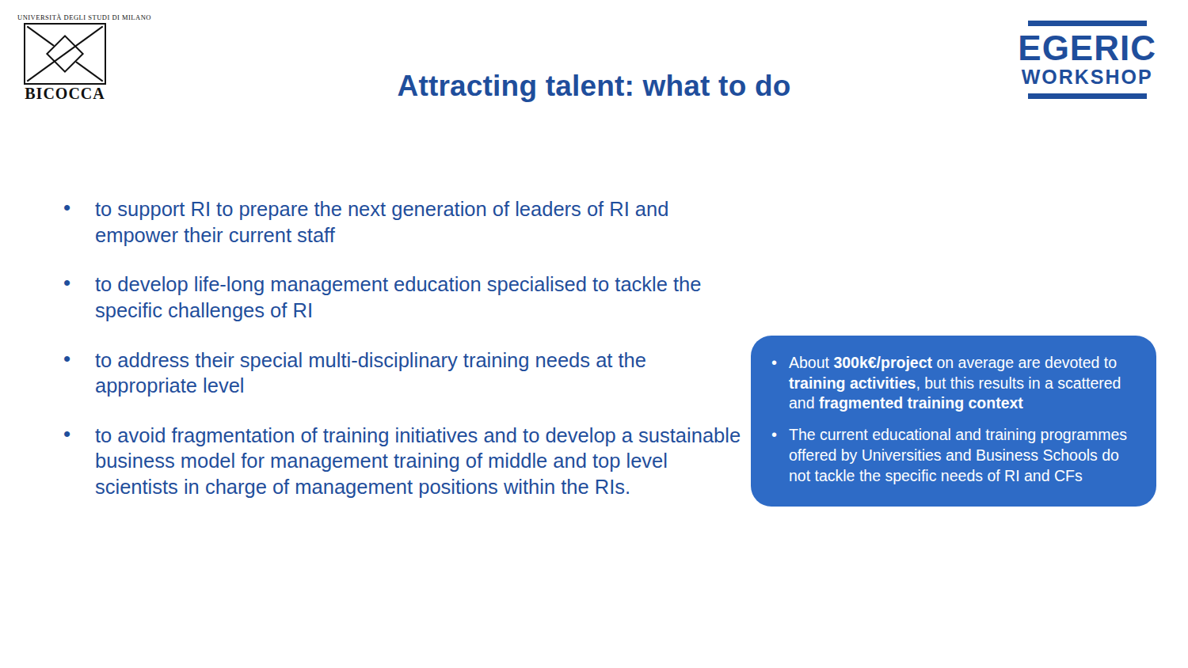UNIVERSITÀ DEGLI STUDI DI MILANO
BICOCCA
EGERIC
WORKSHOP
Attracting talent: what to do
to support RI to prepare the next generation of leaders of RI and empower their current staff
to develop life-long management education specialised to tackle the specific challenges of RI
to address their special multi-disciplinary training needs at the appropriate level
to avoid fragmentation of training initiatives and to develop a sustainable business model for management training of middle and top level scientists in charge of management positions within the RIs.
About 300k€/project on average are devoted to training activities, but this results in a scattered and fragmented training context
The current educational and training programmes offered by Universities and Business Schools do not tackle the specific needs of RI and CFs